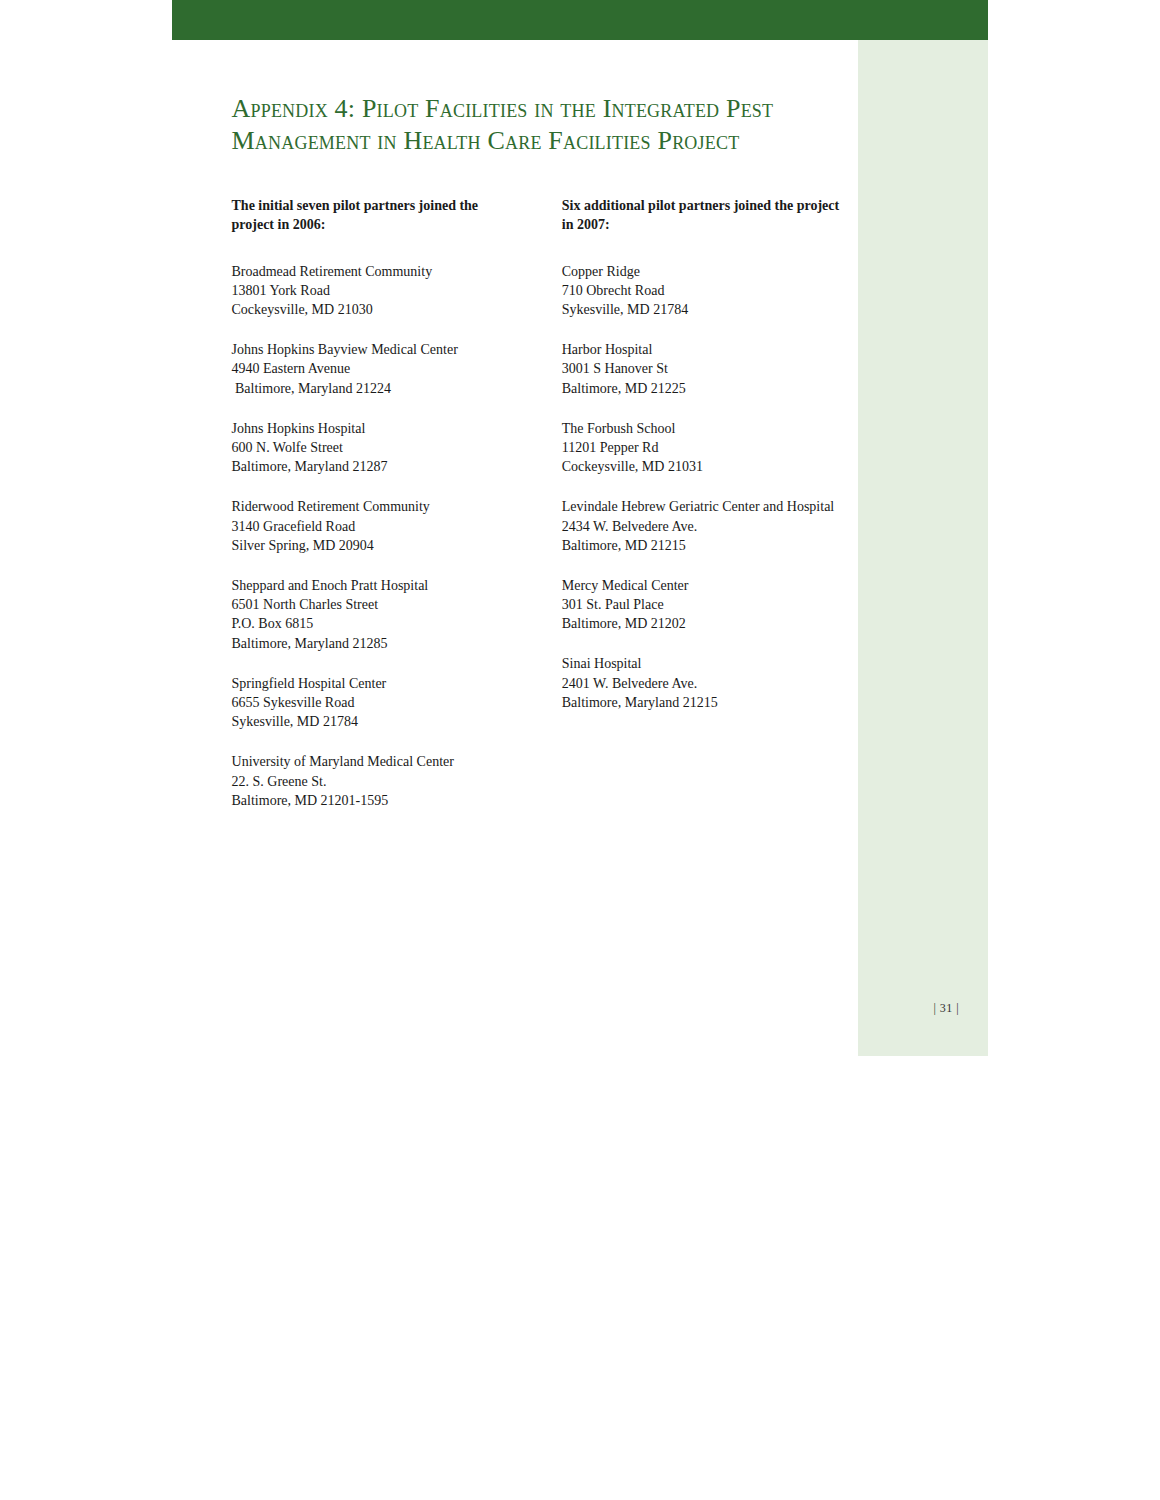Appendix 4: Pilot Facilities in the Integrated Pest Management in Health Care Facilities Project
The initial seven pilot partners joined the project in 2006:
Broadmead Retirement Community
13801 York Road
Cockeysville, MD 21030
Johns Hopkins Bayview Medical Center
4940 Eastern Avenue
Baltimore, Maryland 21224
Johns Hopkins Hospital
600 N. Wolfe Street
Baltimore, Maryland 21287
Riderwood Retirement Community
3140 Gracefield Road
Silver Spring, MD 20904
Sheppard and Enoch Pratt Hospital
6501 North Charles Street
P.O. Box 6815
Baltimore, Maryland 21285
Springfield Hospital Center
6655 Sykesville Road
Sykesville, MD 21784
University of Maryland Medical Center
22. S. Greene St.
Baltimore, MD 21201-1595
Six additional pilot partners joined the project in 2007:
Copper Ridge
710 Obrecht Road
Sykesville, MD 21784
Harbor Hospital
3001 S Hanover St
Baltimore, MD 21225
The Forbush School
11201 Pepper Rd
Cockeysville, MD 21031
Levindale Hebrew Geriatric Center and Hospital
2434 W. Belvedere Ave.
Baltimore, MD 21215
Mercy Medical Center
301 St. Paul Place
Baltimore, MD 21202
Sinai Hospital
2401 W. Belvedere Ave.
Baltimore, Maryland 21215
| 31 |